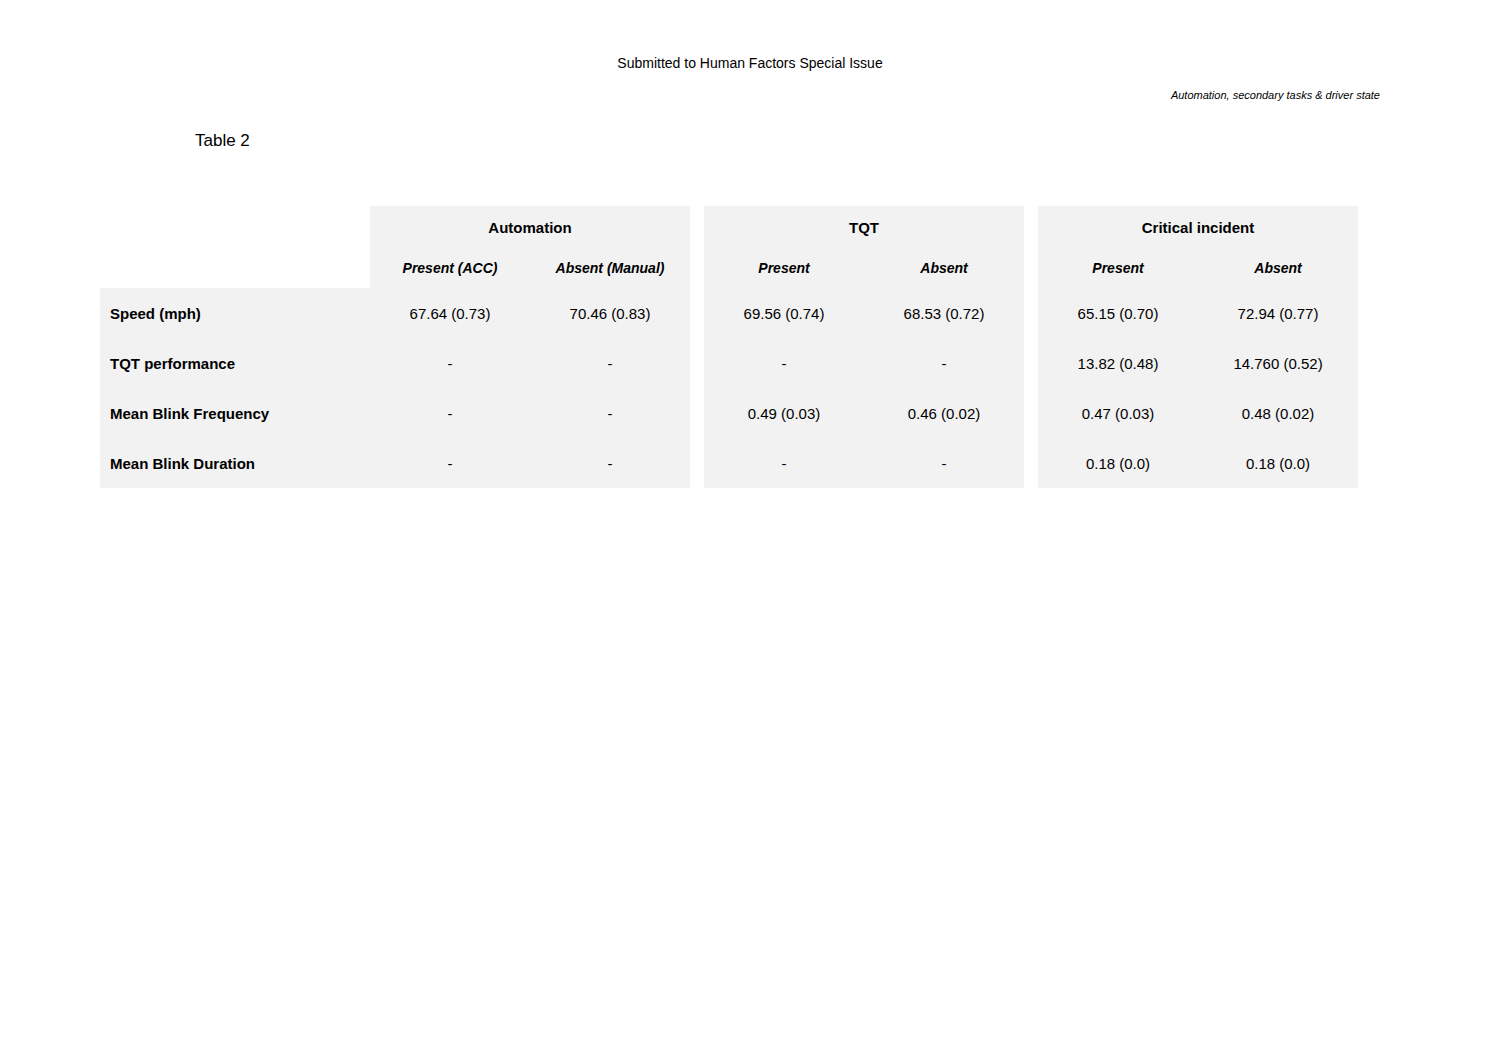Submitted to Human Factors Special Issue
Automation, secondary tasks & driver state
Table 2
| | Automation | | TQT | | Critical incident |
| --- | --- | --- | --- | --- | --- |
| | Present (ACC) | Absent (Manual) | | Present | Absent | | Present | Absent |
| Speed (mph) | 67.64 (0.73) | 70.46 (0.83) | | 69.56 (0.74) | 68.53 (0.72) | | 65.15 (0.70) | 72.94 (0.77) |
| TQT performance | - | - | | - | - | | 13.82 (0.48) | 14.760 (0.52) |
| Mean Blink Frequency | - | - | | 0.49 (0.03) | 0.46 (0.02) | | 0.47 (0.03) | 0.48 (0.02) |
| Mean Blink Duration | - | - | | - | - | | 0.18 (0.0) | 0.18 (0.0) |